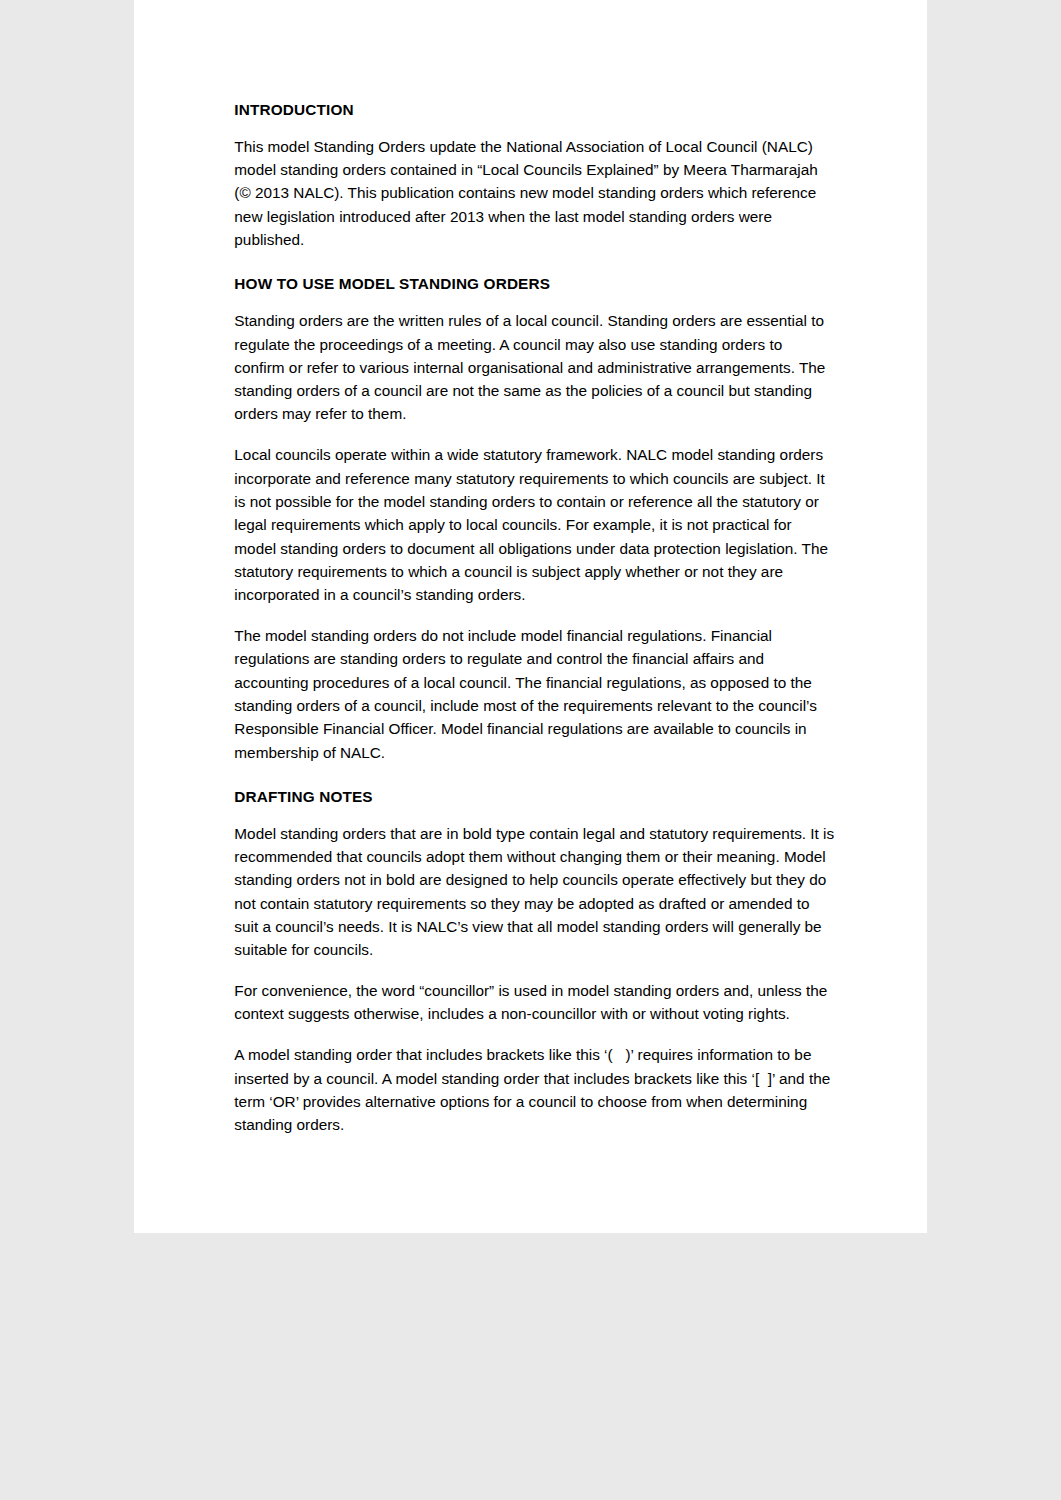INTRODUCTION
This model Standing Orders update the National Association of Local Council (NALC) model standing orders contained in “Local Councils Explained” by Meera Tharmarajah (© 2013 NALC). This publication contains new model standing orders which reference new legislation introduced after 2013 when the last model standing orders were published.
HOW TO USE MODEL STANDING ORDERS
Standing orders are the written rules of a local council. Standing orders are essential to regulate the proceedings of a meeting. A council may also use standing orders to confirm or refer to various internal organisational and administrative arrangements. The standing orders of a council are not the same as the policies of a council but standing orders may refer to them.
Local councils operate within a wide statutory framework. NALC model standing orders incorporate and reference many statutory requirements to which councils are subject. It is not possible for the model standing orders to contain or reference all the statutory or legal requirements which apply to local councils. For example, it is not practical for model standing orders to document all obligations under data protection legislation. The statutory requirements to which a council is subject apply whether or not they are incorporated in a council’s standing orders.
The model standing orders do not include model financial regulations. Financial regulations are standing orders to regulate and control the financial affairs and accounting procedures of a local council. The financial regulations, as opposed to the standing orders of a council, include most of the requirements relevant to the council’s Responsible Financial Officer. Model financial regulations are available to councils in membership of NALC.
DRAFTING NOTES
Model standing orders that are in bold type contain legal and statutory requirements. It is recommended that councils adopt them without changing them or their meaning. Model standing orders not in bold are designed to help councils operate effectively but they do not contain statutory requirements so they may be adopted as drafted or amended to suit a council’s needs. It is NALC’s view that all model standing orders will generally be suitable for councils.
For convenience, the word “councillor” is used in model standing orders and, unless the context suggests otherwise, includes a non-councillor with or without voting rights.
A model standing order that includes brackets like this ‘( )’ requires information to be inserted by a council. A model standing order that includes brackets like this ‘[ ]’ and the term ‘OR’ provides alternative options for a council to choose from when determining standing orders.